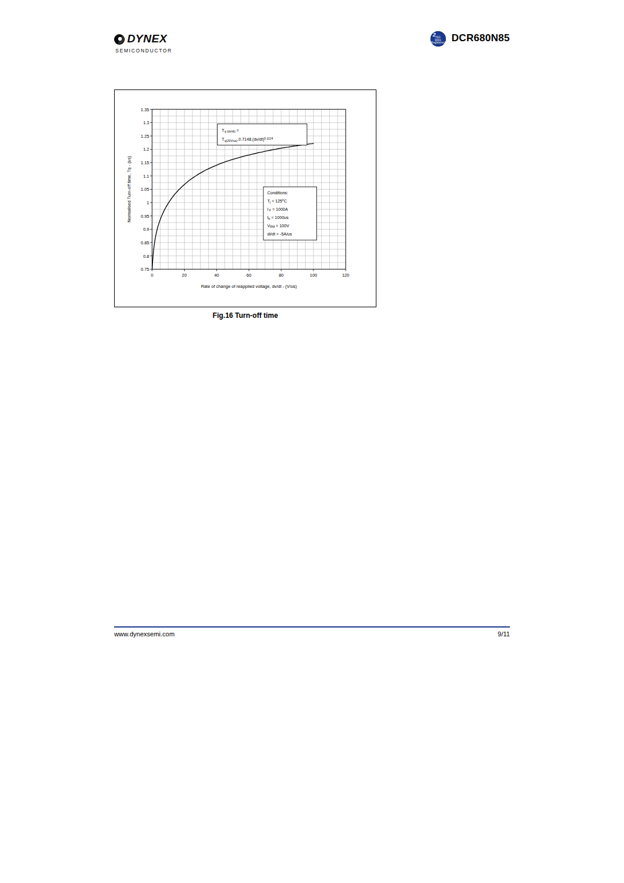DYNEX
SEMICONDUCTOR
2 ISO
9001
Registered
DCR680N85
Plot geometry: x: 0..120 V/us -> px 70..470 y: 0.75..1.35 -> px 360..30 0.75 0.8 0.85 0.9 0.95 1 1.05 1.1 1.15 1.2 1.25 1.3 1.35 0 20 40 60 80 100 120 Rate of change of reapplied voltage, dv/dt - (V/us) Normalised Turn-off time, Tq - (us) Tq (dv/dt) = Tq(20V/us).0.7148.(dv/dt)0.1124 Conditions: Tj = 125oC I F = 1000A tp = 1000us VRM = 100V di/dt = -5A/us
Fig.16 Turn-off time
www.dynexsemi.com
9/11